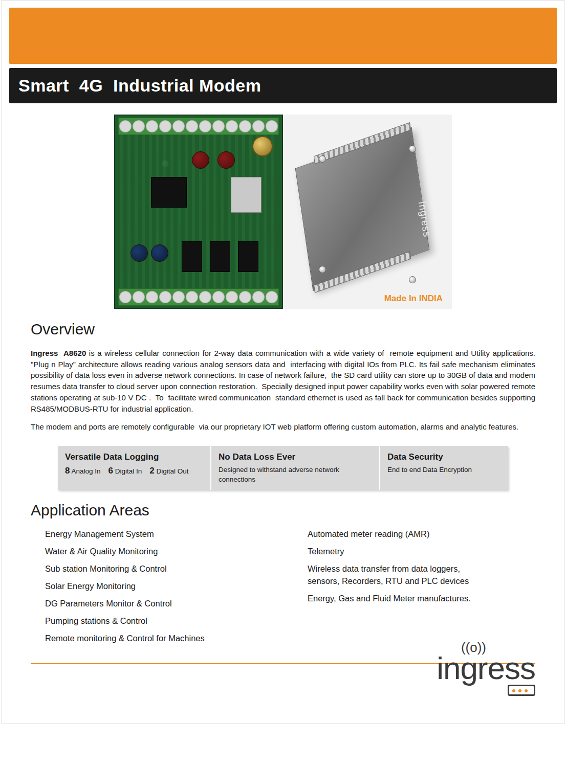Smart 4G Industrial Modem
Made In INDIA
Overview
Ingress A8620 is a wireless cellular connection for 2-way data communication with a wide variety of remote equipment and Utility applications. "Plug n Play” architecture allows reading various analog sensors data and interfacing with digital IOs from PLC. Its fail safe mechanism eliminates possibility of data loss even in adverse network connections. In case of network failure, the SD card utility can store up to 30GB of data and modem resumes data transfer to cloud server upon connection restoration. Specially designed input power capability works even with solar powered remote stations operating at sub-10 V DC . To facilitate wired communication standard ethernet is used as fall back for communication besides supporting RS485/MODBUS-RTU for industrial application.
The modem and ports are remotely configurable via our proprietary IOT web platform offering custom automation, alarms and analytic features.
Versatile Data Logging
8 Analog In 6 Digital In 2 Digital Out
No Data Loss Ever
Designed to withstand adverse network connections
Data Security
End to end Data Encryption
Application Areas
Energy Management System
Water & Air Quality Monitoring
Sub station Monitoring & Control
Solar Energy Monitoring
DG Parameters Monitor & Control
Pumping stations & Control
Remote monitoring & Control for Machines
Automated meter reading (AMR)
Telemetry
Wireless data transfer from data loggers,
sensors, Recorders, RTU and PLC devices
Energy, Gas and Fluid Meter manufactures.
((o))
ingress